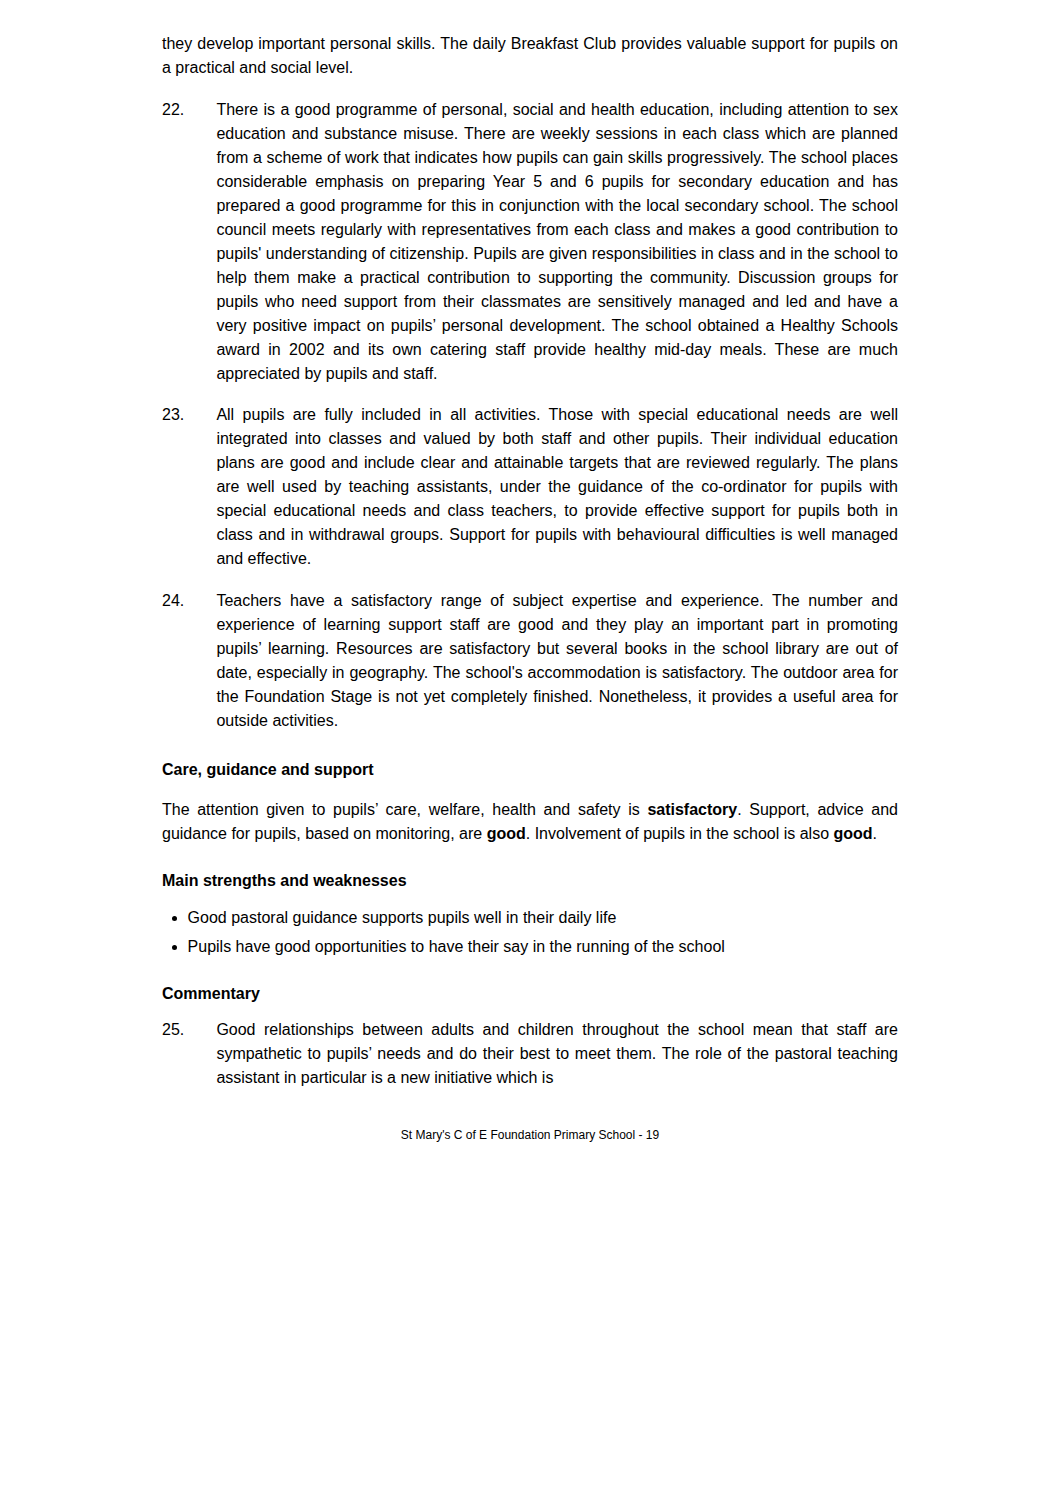they develop important personal skills. The daily Breakfast Club provides valuable support for pupils on a practical and social level.
22.
There is a good programme of personal, social and health education, including attention to sex education and substance misuse. There are weekly sessions in each class which are planned from a scheme of work that indicates how pupils can gain skills progressively. The school places considerable emphasis on preparing Year 5 and 6 pupils for secondary education and has prepared a good programme for this in conjunction with the local secondary school. The school council meets regularly with representatives from each class and makes a good contribution to pupils' understanding of citizenship. Pupils are given responsibilities in class and in the school to help them make a practical contribution to supporting the community. Discussion groups for pupils who need support from their classmates are sensitively managed and led and have a very positive impact on pupils’ personal development. The school obtained a Healthy Schools award in 2002 and its own catering staff provide healthy mid-day meals. These are much appreciated by pupils and staff.
23.
All pupils are fully included in all activities. Those with special educational needs are well integrated into classes and valued by both staff and other pupils. Their individual education plans are good and include clear and attainable targets that are reviewed regularly. The plans are well used by teaching assistants, under the guidance of the co-ordinator for pupils with special educational needs and class teachers, to provide effective support for pupils both in class and in withdrawal groups. Support for pupils with behavioural difficulties is well managed and effective.
24.
Teachers have a satisfactory range of subject expertise and experience. The number and experience of learning support staff are good and they play an important part in promoting pupils’ learning. Resources are satisfactory but several books in the school library are out of date, especially in geography. The school's accommodation is satisfactory. The outdoor area for the Foundation Stage is not yet completely finished. Nonetheless, it provides a useful area for outside activities.
Care, guidance and support
The attention given to pupils’ care, welfare, health and safety is satisfactory. Support, advice and guidance for pupils, based on monitoring, are good. Involvement of pupils in the school is also good.
Main strengths and weaknesses
Good pastoral guidance supports pupils well in their daily life
Pupils have good opportunities to have their say in the running of the school
Commentary
25.
Good relationships between adults and children throughout the school mean that staff are sympathetic to pupils’ needs and do their best to meet them. The role of the pastoral teaching assistant in particular is a new initiative which is
St Mary's C of E Foundation Primary School - 19